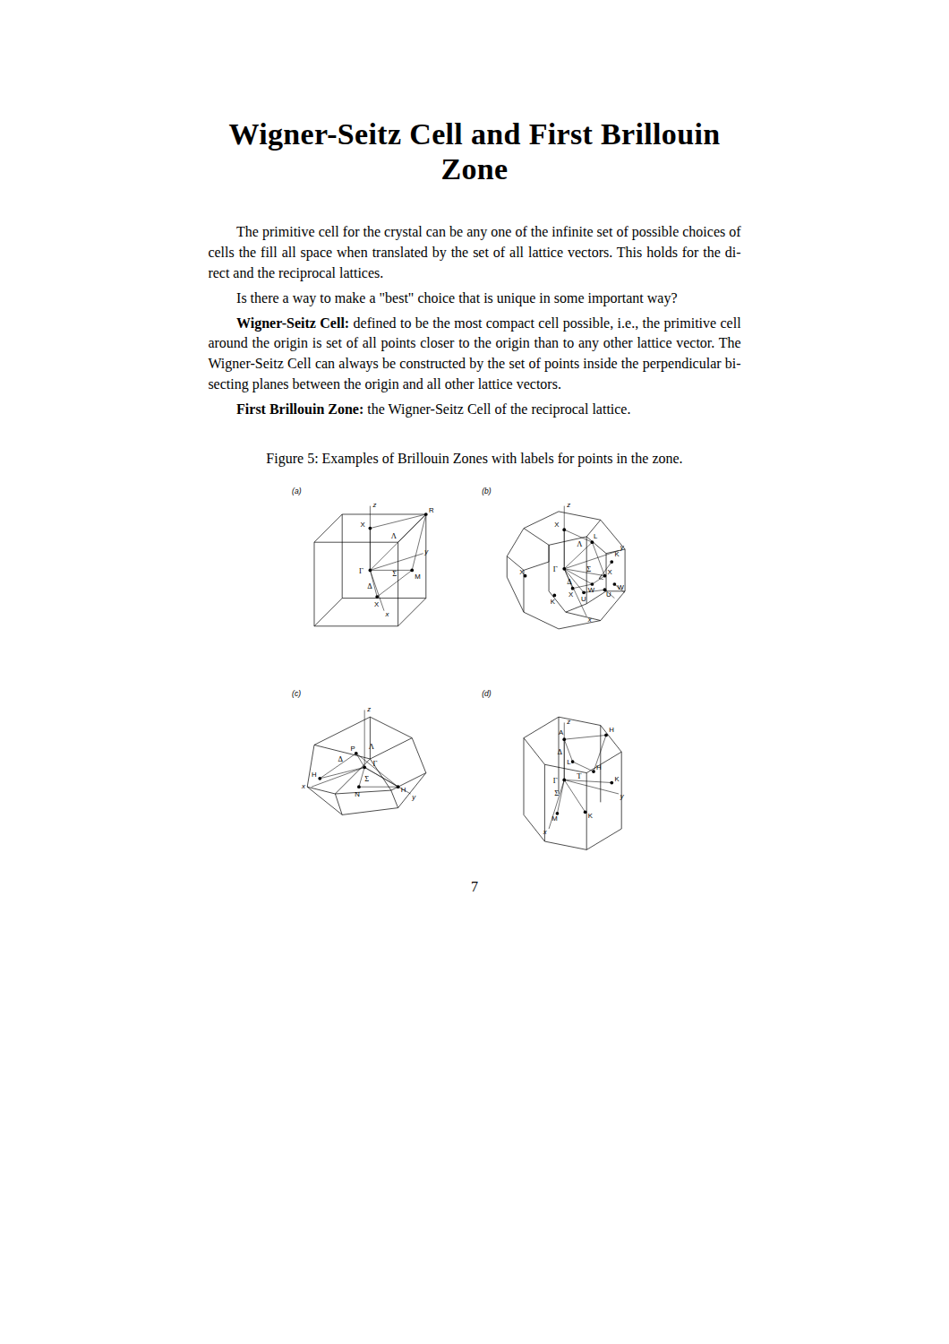Wigner-Seitz Cell and First Brillouin Zone
The primitive cell for the crystal can be any one of the infinite set of possible choices of cells the fill all space when translated by the set of all lattice vectors. This holds for the direct and the reciprocal lattices.
Is there a way to make a "best" choice that is unique in some important way?
Wigner-Seitz Cell: defined to be the most compact cell possible, i.e., the primitive cell around the origin is set of all points closer to the origin than to any other lattice vector. The Wigner-Seitz Cell can always be constructed by the set of points inside the perpendicular bisecting planes between the origin and all other lattice vectors.
First Brillouin Zone: the Wigner-Seitz Cell of the reciprocal lattice.
Figure 5: Examples of Brillouin Zones with labels for points in the zone.
(a) z y x Γ X R M X Λ Σ Δ (b) z y x Γ X L K X W U W U X K X Λ Σ Δ (c) z y x Γ P H H N Λ Δ Σ (d) z y x Γ A H L H K K M Δ Σ T
7